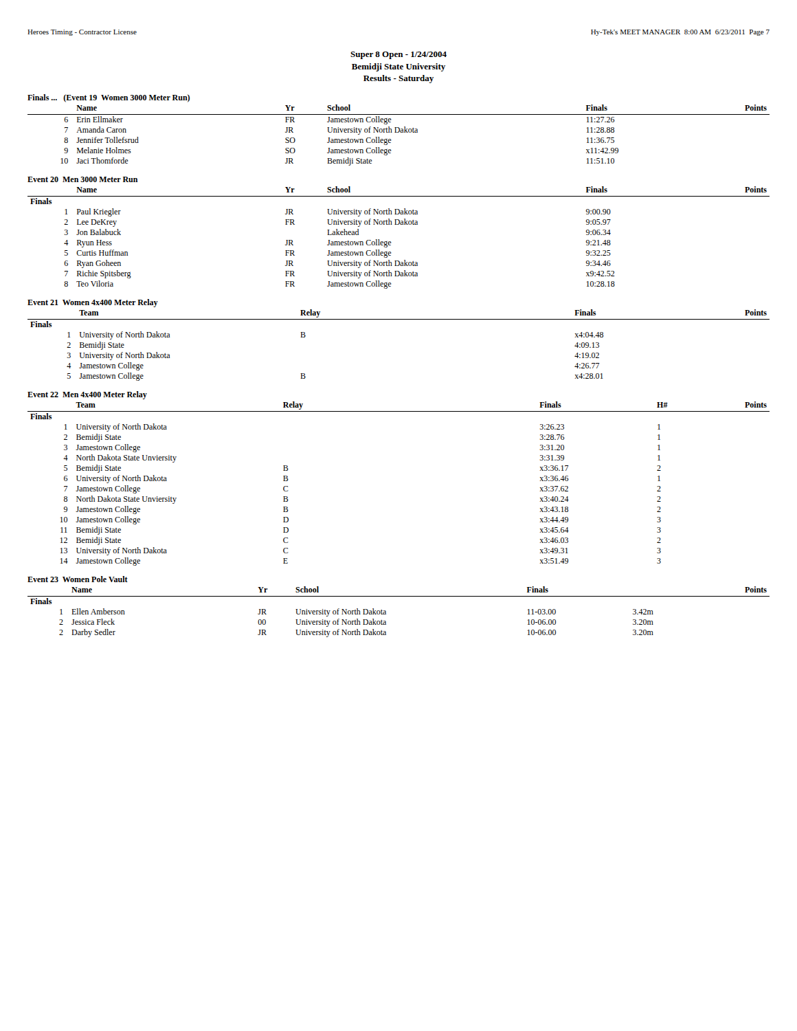Heroes Timing - Contractor License
Hy-Tek's MEET MANAGER 8:00 AM 6/23/2011 Page 7
Super 8 Open - 1/24/2004
Bemidji State University
Results - Saturday
Finals ... (Event 19 Women 3000 Meter Run)
| | Name | Yr | School | Finals | Points |
| --- | --- | --- | --- | --- | --- |
| 6 | Erin Ellmaker | FR | Jamestown College | 11:27.26 | |
| 7 | Amanda Caron | JR | University of North Dakota | 11:28.88 | |
| 8 | Jennifer Tollefsrud | SO | Jamestown College | 11:36.75 | |
| 9 | Melanie Holmes | SO | Jamestown College | x11:42.99 | |
| 10 | Jaci Thomforde | JR | Bemidji State | 11:51.10 | |
Event 20 Men 3000 Meter Run
| | Name | Yr | School | Finals | Points |
| --- | --- | --- | --- | --- | --- |
| Finals |
| 1 | Paul Kriegler | JR | University of North Dakota | 9:00.90 | |
| 2 | Lee DeKrey | FR | University of North Dakota | 9:05.97 | |
| 3 | Jon Balabuck | | Lakehead | 9:06.34 | |
| 4 | Ryun Hess | JR | Jamestown College | 9:21.48 | |
| 5 | Curtis Huffman | FR | Jamestown College | 9:32.25 | |
| 6 | Ryan Goheen | JR | University of North Dakota | 9:34.46 | |
| 7 | Richie Spitsberg | FR | University of North Dakota | x9:42.52 | |
| 8 | Teo Viloria | FR | Jamestown College | 10:28.18 | |
Event 21 Women 4x400 Meter Relay
| | Team | Relay | Finals | Points |
| --- | --- | --- | --- | --- |
| Finals |
| 1 | University of North Dakota | B | x4:04.48 | |
| 2 | Bemidji State | | 4:09.13 | |
| 3 | University of North Dakota | | 4:19.02 | |
| 4 | Jamestown College | | 4:26.77 | |
| 5 | Jamestown College | B | x4:28.01 | |
Event 22 Men 4x400 Meter Relay
| | Team | Relay | Finals | H# | Points |
| --- | --- | --- | --- | --- | --- |
| Finals |
| 1 | University of North Dakota | | 3:26.23 | 1 | |
| 2 | Bemidji State | | 3:28.76 | 1 | |
| 3 | Jamestown College | | 3:31.20 | 1 | |
| 4 | North Dakota State Unviersity | | 3:31.39 | 1 | |
| 5 | Bemidji State | B | x3:36.17 | 2 | |
| 6 | University of North Dakota | B | x3:36.46 | 1 | |
| 7 | Jamestown College | C | x3:37.62 | 2 | |
| 8 | North Dakota State Unviersity | B | x3:40.24 | 2 | |
| 9 | Jamestown College | B | x3:43.18 | 2 | |
| 10 | Jamestown College | D | x3:44.49 | 3 | |
| 11 | Bemidji State | D | x3:45.64 | 3 | |
| 12 | Bemidji State | C | x3:46.03 | 2 | |
| 13 | University of North Dakota | C | x3:49.31 | 3 | |
| 14 | Jamestown College | E | x3:51.49 | 3 | |
Event 23 Women Pole Vault
| | Name | Yr | School | Finals | | Points |
| --- | --- | --- | --- | --- | --- | --- |
| Finals |
| 1 | Ellen Amberson | JR | University of North Dakota | 11-03.00 | 3.42m | |
| 2 | Jessica Fleck | 00 | University of North Dakota | 10-06.00 | 3.20m | |
| 2 | Darby Sedler | JR | University of North Dakota | 10-06.00 | 3.20m | |